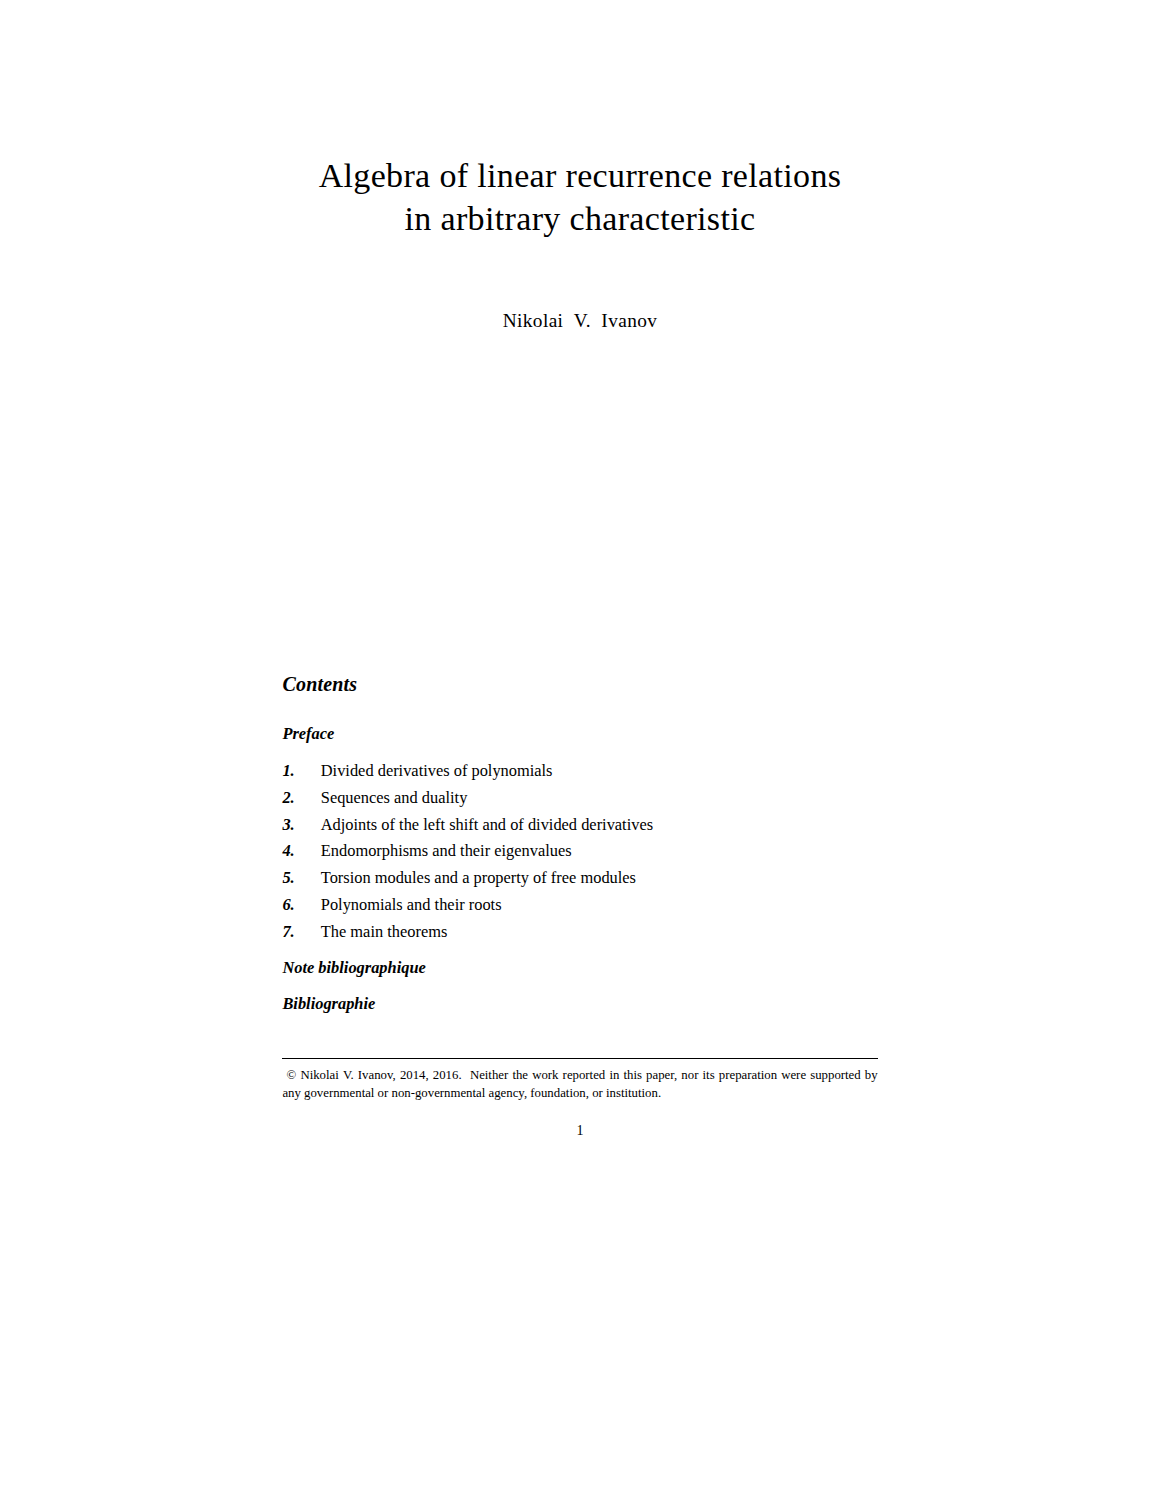Algebra of linear recurrence relationsin arbitrary characteristic
Nikolai V. Ivanov
Contents
Preface
1. Divided derivatives of polynomials
2. Sequences and duality
3. Adjoints of the left shift and of divided derivatives
4. Endomorphisms and their eigenvalues
5. Torsion modules and a property of free modules
6. Polynomials and their roots
7. The main theorems
Note bibliographique
Bibliographie
© Nikolai V. Ivanov, 2014, 2016. Neither the work reported in this paper, nor its preparation were supported by any governmental or non-governmental agency, foundation, or institution.
1